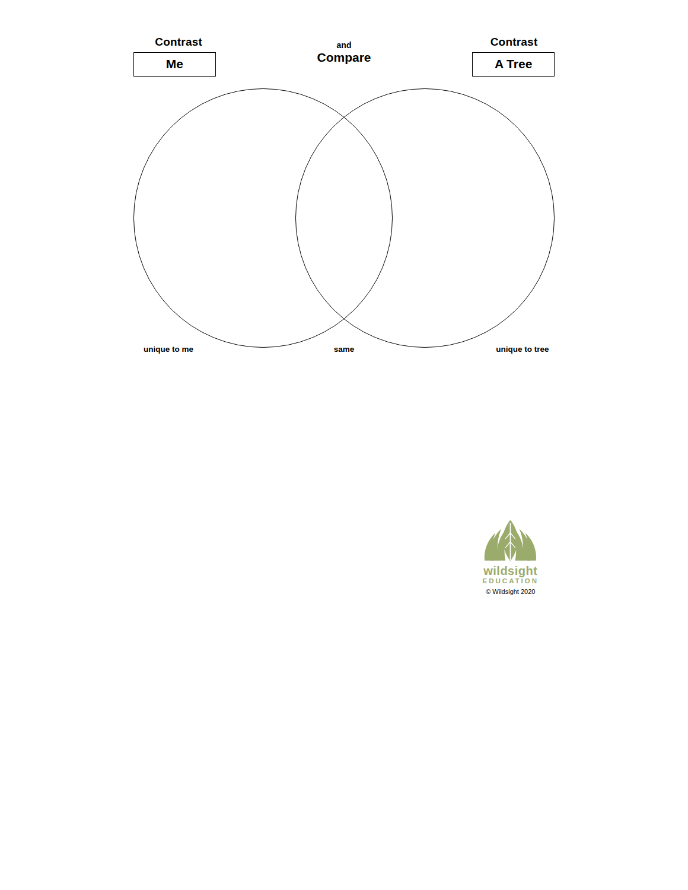Contrast
Me
and Compare
Contrast
A Tree
unique to me same unique to tree
Wildsight Education logo
wildsight
EDUCATION
© Wildsight 2020